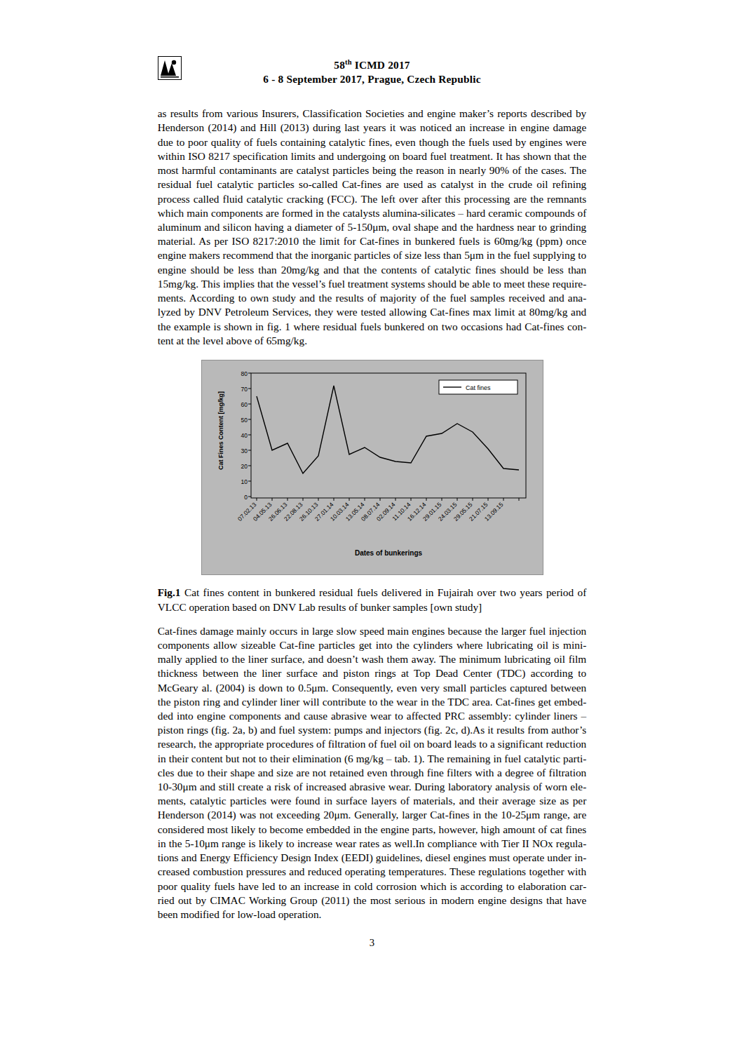58th ICMD 2017
6 - 8 September 2017, Prague, Czech Republic
as results from various Insurers, Classification Societies and engine maker’s reports described by Henderson (2014) and Hill (2013) during last years it was noticed an increase in engine damage due to poor quality of fuels containing catalytic fines, even though the fuels used by engines were within ISO 8217 specification limits and undergoing on board fuel treatment. It has shown that the most harmful contaminants are catalyst particles being the reason in nearly 90% of the cases. The residual fuel catalytic particles so-called Cat-fines are used as catalyst in the crude oil refining process called fluid catalytic cracking (FCC). The left over after this processing are the remnants which main components are formed in the catalysts alumina-silicates – hard ceramic compounds of aluminum and silicon having a diameter of 5-150μm, oval shape and the hardness near to grinding material. As per ISO 8217:2010 the limit for Cat-fines in bunkered fuels is 60mg/kg (ppm) once engine makers recommend that the inorganic particles of size less than 5μm in the fuel supplying to engine should be less than 20mg/kg and that the contents of catalytic fines should be less than 15mg/kg. This implies that the vessel’s fuel treatment systems should be able to meet these requirements. According to own study and the results of majority of the fuel samples received and analyzed by DNV Petroleum Services, they were tested allowing Cat-fines max limit at 80mg/kg and the example is shown in fig. 1 where residual fuels bunkered on two occasions had Cat-fines content at the level above of 65mg/kg.
80 70 60 50 40 30 20 10 0 Cat Fines Content [mg/kg] Cat fines 07.02.13 04.05.13 26.06.13 22.08.13 26.10.13 27.01.14 10.03.14 13.05.14 08.07.14 02.09.14 11.10.14 16.12.14 29.01.15 24.03.15 29.05.15 21.07.15 13.09.15 Dates of bunkerings
Fig.1 Cat fines content in bunkered residual fuels delivered in Fujairah over two years period of VLCC operation based on DNV Lab results of bunker samples [own study]
Cat-fines damage mainly occurs in large slow speed main engines because the larger fuel injection components allow sizeable Cat-fine particles get into the cylinders where lubricating oil is minimally applied to the liner surface, and doesn’t wash them away. The minimum lubricating oil film thickness between the liner surface and piston rings at Top Dead Center (TDC) according to McGeary al. (2004) is down to 0.5μm. Consequently, even very small particles captured between the piston ring and cylinder liner will contribute to the wear in the TDC area. Cat-fines get embedded into engine components and cause abrasive wear to affected PRC assembly: cylinder liners – piston rings (fig. 2a, b) and fuel system: pumps and injectors (fig. 2c, d).As it results from author’s research, the appropriate procedures of filtration of fuel oil on board leads to a significant reduction in their content but not to their elimination (6 mg/kg – tab. 1). The remaining in fuel catalytic particles due to their shape and size are not retained even through fine filters with a degree of filtration 10-30μm and still create a risk of increased abrasive wear. During laboratory analysis of worn elements, catalytic particles were found in surface layers of materials, and their average size as per Henderson (2014) was not exceeding 20μm. Generally, larger Cat-fines in the 10-25μm range, are considered most likely to become embedded in the engine parts, however, high amount of cat fines in the 5-10μm range is likely to increase wear rates as well.In compliance with Tier II NOx regulations and Energy Efficiency Design Index (EEDI) guidelines, diesel engines must operate under increased combustion pressures and reduced operating temperatures. These regulations together with poor quality fuels have led to an increase in cold corrosion which is according to elaboration carried out by CIMAC Working Group (2011) the most serious in modern engine designs that have been modified for low-load operation.
3